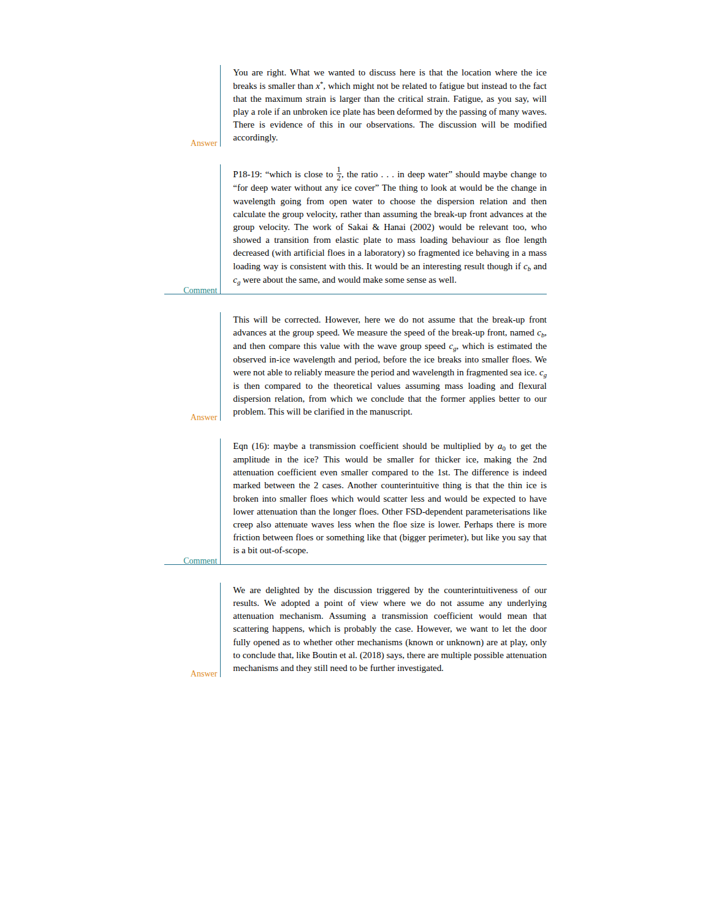Answer
You are right. What we wanted to discuss here is that the location where the ice breaks is smaller than x*, which might not be related to fatigue but instead to the fact that the maximum strain is larger than the critical strain. Fatigue, as you say, will play a role if an unbroken ice plate has been deformed by the passing of many waves. There is evidence of this in our observations. The discussion will be modified accordingly.
Comment
P18-19: “which is close to 12, the ratio . . . in deep water” should maybe change to “for deep water without any ice cover” The thing to look at would be the change in wavelength going from open water to choose the dispersion relation and then calculate the group velocity, rather than assuming the break-up front advances at the group velocity. The work of Sakai & Hanai (2002) would be relevant too, who showed a transition from elastic plate to mass loading behaviour as floe length decreased (with artificial floes in a laboratory) so fragmented ice behaving in a mass loading way is consistent with this. It would be an interesting result though if cb and cg were about the same, and would make some sense as well.
Answer
This will be corrected. However, here we do not assume that the break-up front advances at the group speed. We measure the speed of the break-up front, named cb, and then compare this value with the wave group speed cg, which is estimated the observed in-ice wavelength and period, before the ice breaks into smaller floes. We were not able to reliably measure the period and wavelength in fragmented sea ice. cg is then compared to the theoretical values assuming mass loading and flexural dispersion relation, from which we conclude that the former applies better to our problem. This will be clarified in the manuscript.
Comment
Eqn (16): maybe a transmission coefficient should be multiplied by a0 to get the amplitude in the ice? This would be smaller for thicker ice, making the 2nd attenuation coefficient even smaller compared to the 1st. The difference is indeed marked between the 2 cases. Another counterintuitive thing is that the thin ice is broken into smaller floes which would scatter less and would be expected to have lower attenuation than the longer floes. Other FSD-dependent parameterisations like creep also attenuate waves less when the floe size is lower. Perhaps there is more friction between floes or something like that (bigger perimeter), but like you say that is a bit out-of-scope.
Answer
We are delighted by the discussion triggered by the counterintuitiveness of our results. We adopted a point of view where we do not assume any underlying attenuation mechanism. Assuming a transmission coefficient would mean that scattering happens, which is probably the case. However, we want to let the door fully opened as to whether other mechanisms (known or unknown) are at play, only to conclude that, like Boutin et al. (2018) says, there are multiple possible attenuation mechanisms and they still need to be further investigated.